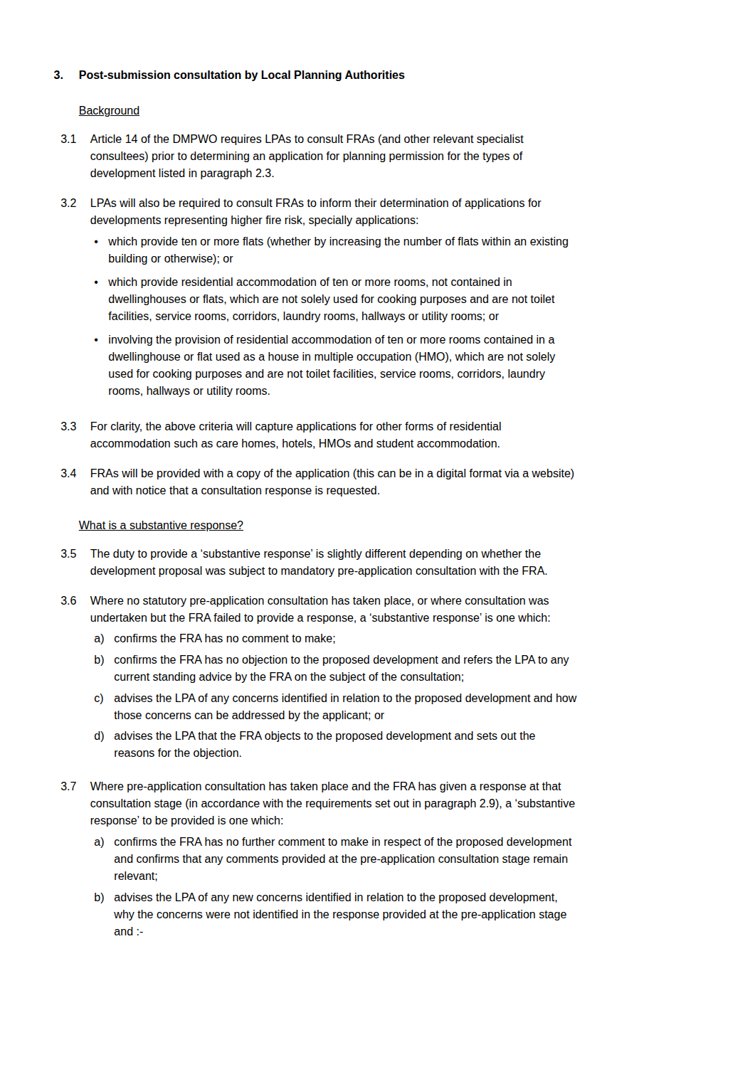3. Post-submission consultation by Local Planning Authorities
Background
3.1
Article 14 of the DMPWO requires LPAs to consult FRAs (and other relevant specialist consultees) prior to determining an application for planning permission for the types of development listed in paragraph 2.3.
3.2
LPAs will also be required to consult FRAs to inform their determination of applications for developments representing higher fire risk, specially applications:
which provide ten or more flats (whether by increasing the number of flats within an existing building or otherwise); or
which provide residential accommodation of ten or more rooms, not contained in dwellinghouses or flats, which are not solely used for cooking purposes and are not toilet facilities, service rooms, corridors, laundry rooms, hallways or utility rooms; or
involving the provision of residential accommodation of ten or more rooms contained in a dwellinghouse or flat used as a house in multiple occupation (HMO), which are not solely used for cooking purposes and are not toilet facilities, service rooms, corridors, laundry rooms, hallways or utility rooms.
3.3
For clarity, the above criteria will capture applications for other forms of residential accommodation such as care homes, hotels, HMOs and student accommodation.
3.4
FRAs will be provided with a copy of the application (this can be in a digital format via a website) and with notice that a consultation response is requested.
What is a substantive response?
3.5
The duty to provide a ‘substantive response’ is slightly different depending on whether the development proposal was subject to mandatory pre-application consultation with the FRA.
3.6
Where no statutory pre-application consultation has taken place, or where consultation was undertaken but the FRA failed to provide a response, a ‘substantive response’ is one which:
confirms the FRA has no comment to make;
confirms the FRA has no objection to the proposed development and refers the LPA to any current standing advice by the FRA on the subject of the consultation;
advises the LPA of any concerns identified in relation to the proposed development and how those concerns can be addressed by the applicant; or
advises the LPA that the FRA objects to the proposed development and sets out the reasons for the objection.
3.7
Where pre-application consultation has taken place and the FRA has given a response at that consultation stage (in accordance with the requirements set out in paragraph 2.9), a ‘substantive response’ to be provided is one which:
confirms the FRA has no further comment to make in respect of the proposed development and confirms that any comments provided at the pre-application consultation stage remain relevant;
advises the LPA of any new concerns identified in relation to the proposed development, why the concerns were not identified in the response provided at the pre-application stage and :-